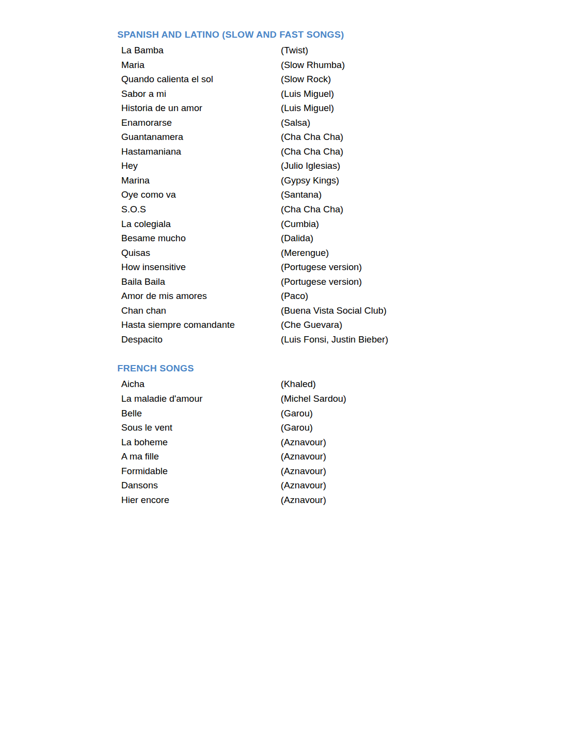SPANISH AND LATINO (SLOW AND FAST SONGS)
| La Bamba | (Twist) |
| Maria | (Slow Rhumba) |
| Quando calienta el sol | (Slow Rock) |
| Sabor a mi | (Luis Miguel) |
| Historia de un amor | (Luis Miguel) |
| Enamorarse | (Salsa) |
| Guantanamera | (Cha Cha Cha) |
| Hastamaniana | (Cha Cha Cha) |
| Hey | (Julio Iglesias) |
| Marina | (Gypsy Kings) |
| Oye como va | (Santana) |
| S.O.S | (Cha Cha Cha) |
| La colegiala | (Cumbia) |
| Besame mucho | (Dalida) |
| Quisas | (Merengue) |
| How insensitive | (Portugese version) |
| Baila Baila | (Portugese version) |
| Amor de mis amores | (Paco) |
| Chan chan | (Buena Vista Social Club) |
| Hasta siempre comandante | (Che Guevara) |
| Despacito | (Luis Fonsi, Justin Bieber) |
FRENCH SONGS
| Aicha | (Khaled) |
| La maladie d'amour | (Michel Sardou) |
| Belle | (Garou) |
| Sous le vent | (Garou) |
| La boheme | (Aznavour) |
| A ma fille | (Aznavour) |
| Formidable | (Aznavour) |
| Dansons | (Aznavour) |
| Hier encore | (Aznavour) |